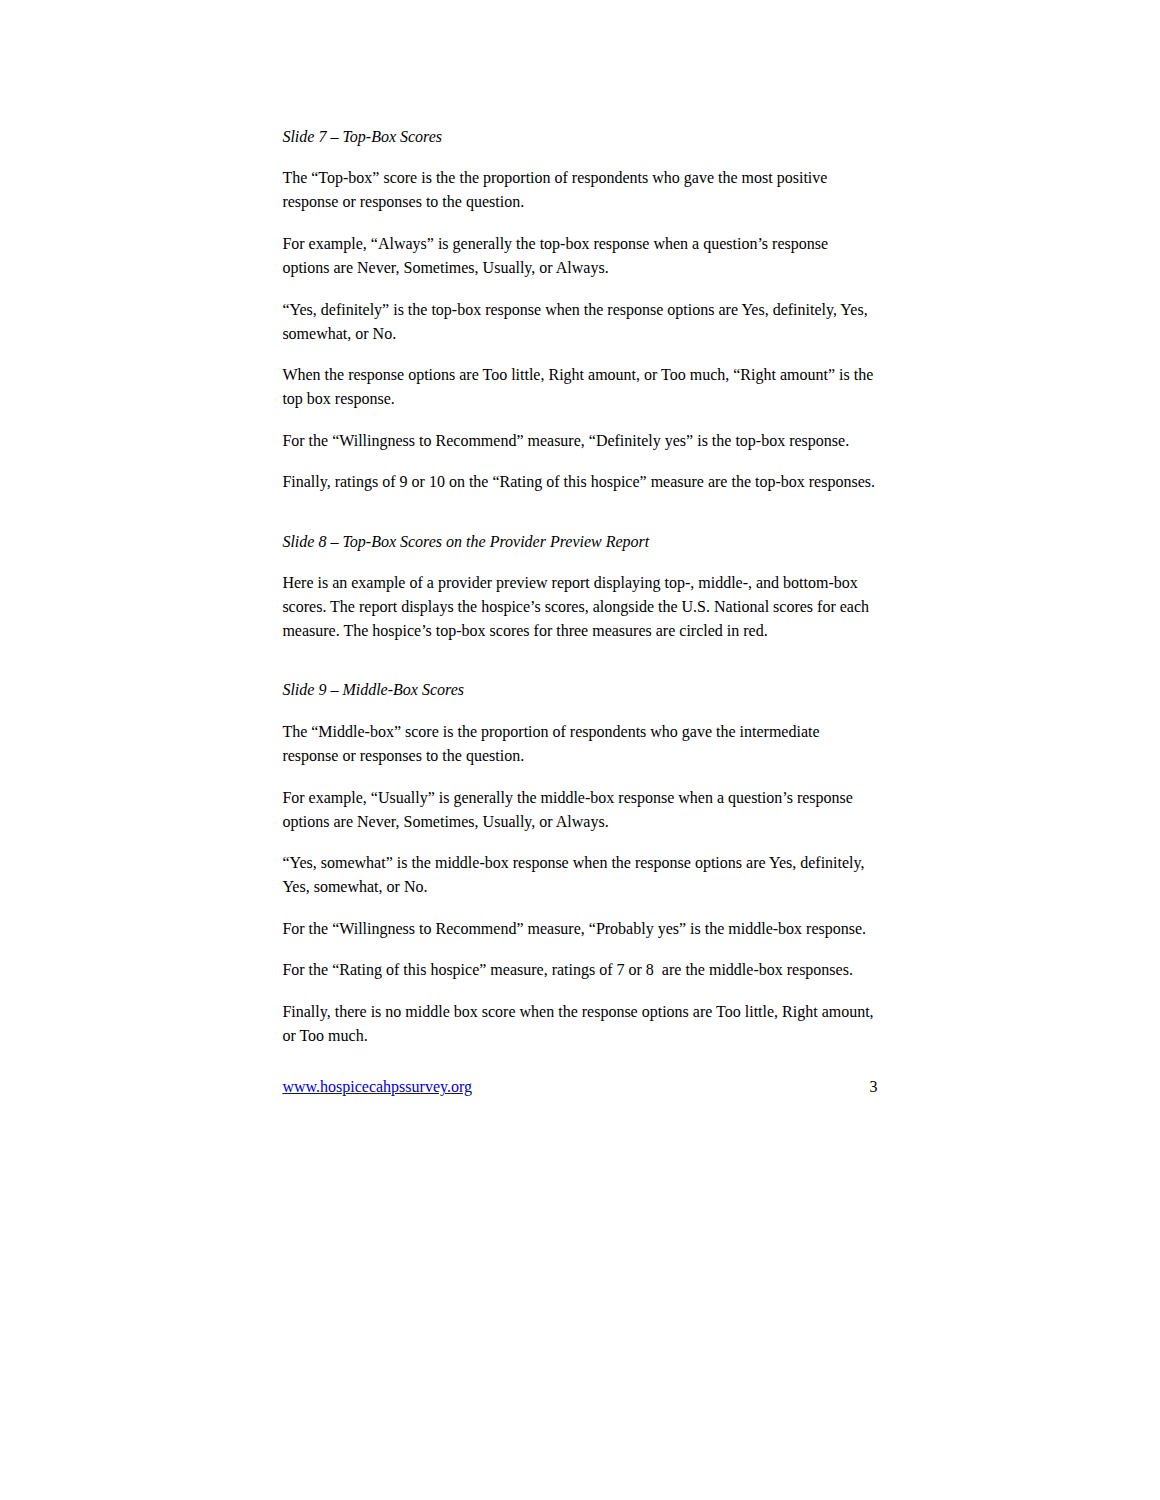Slide 7 – Top-Box Scores
The “Top-box” score is the the proportion of respondents who gave the most positive response or responses to the question.
For example, “Always” is generally the top-box response when a question’s response options are Never, Sometimes, Usually, or Always.
“Yes, definitely” is the top-box response when the response options are Yes, definitely, Yes, somewhat, or No.
When the response options are Too little, Right amount, or Too much, “Right amount” is the top box response.
For the “Willingness to Recommend” measure, “Definitely yes” is the top-box response.
Finally, ratings of 9 or 10 on the “Rating of this hospice” measure are the top-box responses.
Slide 8 – Top-Box Scores on the Provider Preview Report
Here is an example of a provider preview report displaying top-, middle-, and bottom-box scores. The report displays the hospice’s scores, alongside the U.S. National scores for each measure. The hospice’s top-box scores for three measures are circled in red.
Slide 9 – Middle-Box Scores
The “Middle-box” score is the proportion of respondents who gave the intermediate response or responses to the question.
For example, “Usually” is generally the middle-box response when a question’s response options are Never, Sometimes, Usually, or Always.
“Yes, somewhat” is the middle-box response when the response options are Yes, definitely, Yes, somewhat, or No.
For the “Willingness to Recommend” measure, “Probably yes” is the middle-box response.
For the “Rating of this hospice” measure, ratings of 7 or 8 are the middle-box responses.
Finally, there is no middle box score when the response options are Too little, Right amount, or Too much.
www.hospicecahpssurvey.org 3